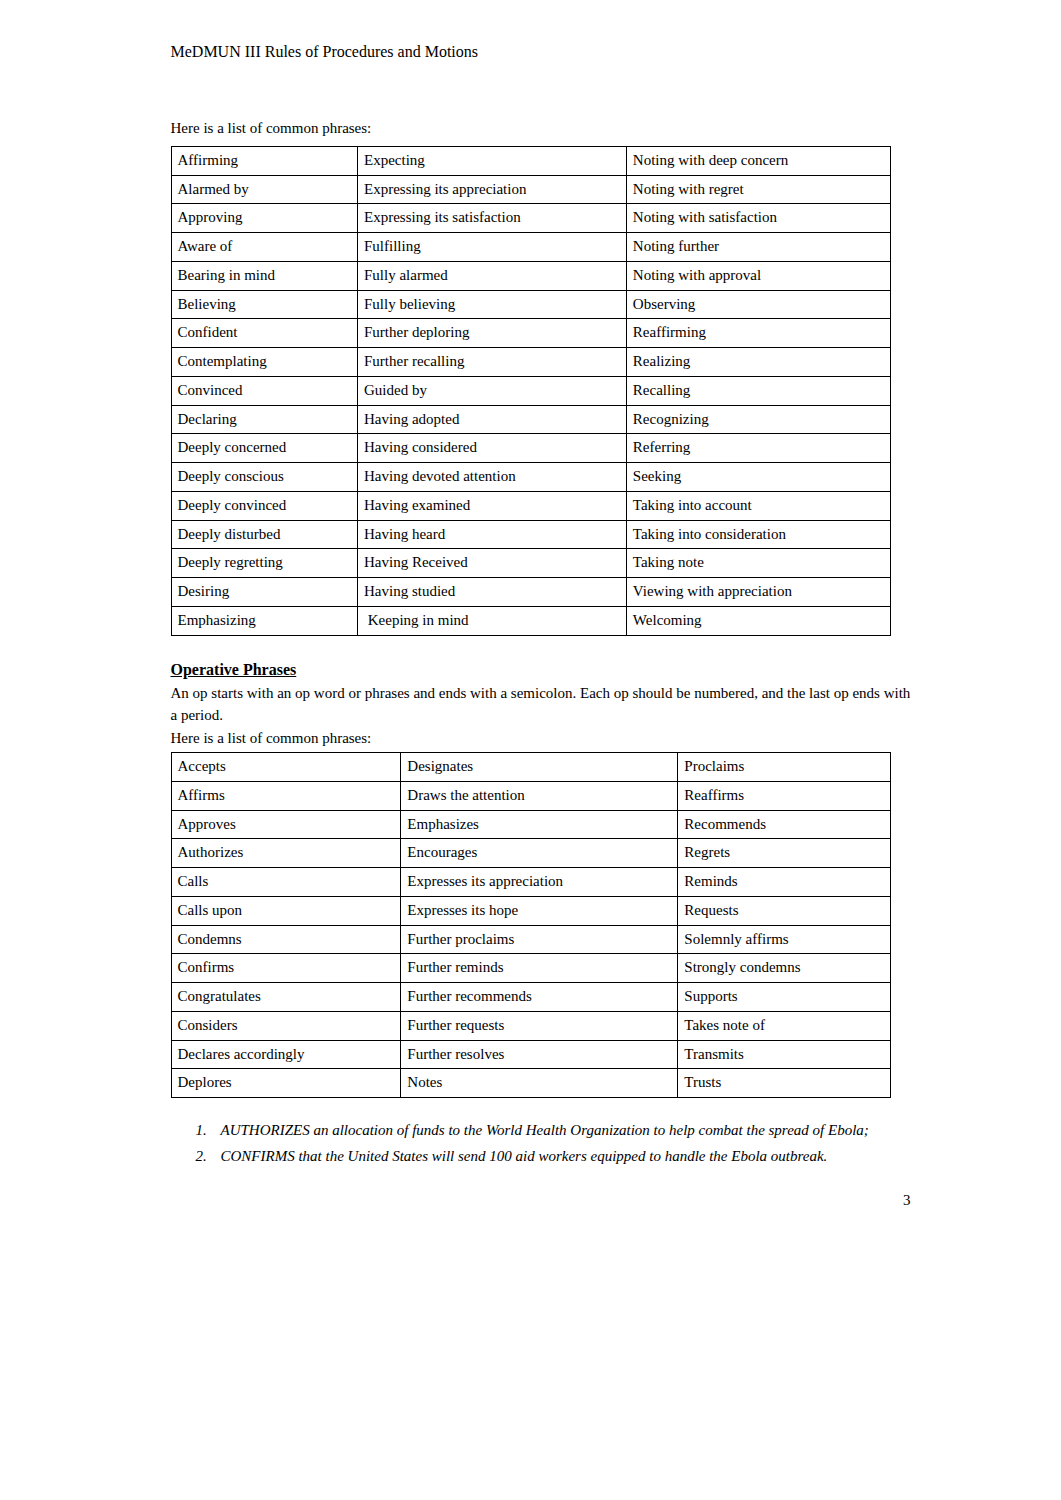MeDMUN III Rules of Procedures and Motions
Here is a list of common phrases:
| Affirming | Expecting | Noting with deep concern |
| Alarmed by | Expressing its appreciation | Noting with regret |
| Approving | Expressing its satisfaction | Noting with satisfaction |
| Aware of | Fulfilling | Noting further |
| Bearing in mind | Fully alarmed | Noting with approval |
| Believing | Fully believing | Observing |
| Confident | Further deploring | Reaffirming |
| Contemplating | Further recalling | Realizing |
| Convinced | Guided by | Recalling |
| Declaring | Having adopted | Recognizing |
| Deeply concerned | Having considered | Referring |
| Deeply conscious | Having devoted attention | Seeking |
| Deeply convinced | Having examined | Taking into account |
| Deeply disturbed | Having heard | Taking into consideration |
| Deeply regretting | Having Received | Taking note |
| Desiring | Having studied | Viewing with appreciation |
| Emphasizing | Keeping in mind | Welcoming |
Operative Phrases
An op starts with an op word or phrases and ends with a semicolon. Each op should be numbered, and the last op ends with a period.
Here is a list of common phrases:
| Accepts | Designates | Proclaims |
| Affirms | Draws the attention | Reaffirms |
| Approves | Emphasizes | Recommends |
| Authorizes | Encourages | Regrets |
| Calls | Expresses its appreciation | Reminds |
| Calls upon | Expresses its hope | Requests |
| Condemns | Further proclaims | Solemnly affirms |
| Confirms | Further reminds | Strongly condemns |
| Congratulates | Further recommends | Supports |
| Considers | Further requests | Takes note of |
| Declares accordingly | Further resolves | Transmits |
| Deplores | Notes | Trusts |
AUTHORIZES an allocation of funds to the World Health Organization to help combat the spread of Ebola;
CONFIRMS that the United States will send 100 aid workers equipped to handle the Ebola outbreak.
3